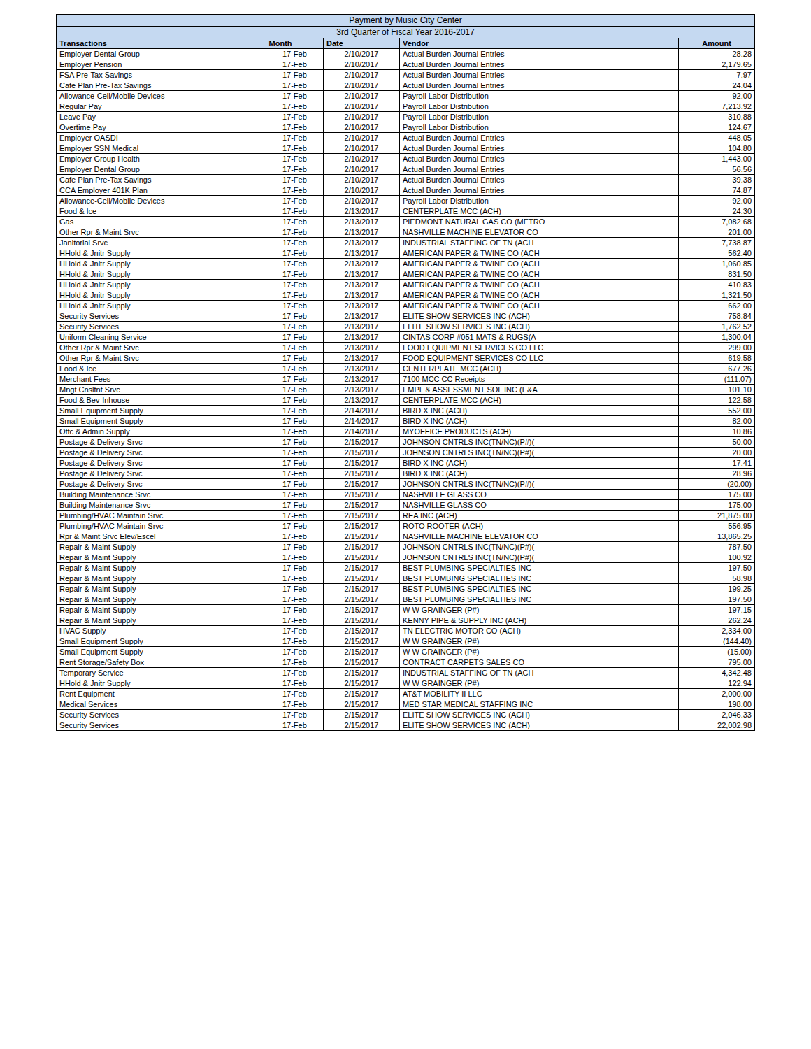| Payment by Music City Center |
| --- |
| 3rd Quarter of Fiscal Year 2016-2017 |
| Transactions | Month | Date | Vendor | Amount |
| Employer Dental Group | 17-Feb | 2/10/2017 | Actual Burden Journal Entries | 28.28 |
| Employer Pension | 17-Feb | 2/10/2017 | Actual Burden Journal Entries | 2,179.65 |
| FSA Pre-Tax Savings | 17-Feb | 2/10/2017 | Actual Burden Journal Entries | 7.97 |
| Cafe Plan Pre-Tax Savings | 17-Feb | 2/10/2017 | Actual Burden Journal Entries | 24.04 |
| Allowance-Cell/Mobile Devices | 17-Feb | 2/10/2017 | Payroll Labor Distribution | 92.00 |
| Regular Pay | 17-Feb | 2/10/2017 | Payroll Labor Distribution | 7,213.92 |
| Leave Pay | 17-Feb | 2/10/2017 | Payroll Labor Distribution | 310.88 |
| Overtime Pay | 17-Feb | 2/10/2017 | Payroll Labor Distribution | 124.67 |
| Employer OASDI | 17-Feb | 2/10/2017 | Actual Burden Journal Entries | 448.05 |
| Employer SSN Medical | 17-Feb | 2/10/2017 | Actual Burden Journal Entries | 104.80 |
| Employer Group Health | 17-Feb | 2/10/2017 | Actual Burden Journal Entries | 1,443.00 |
| Employer Dental Group | 17-Feb | 2/10/2017 | Actual Burden Journal Entries | 56.56 |
| Cafe Plan Pre-Tax Savings | 17-Feb | 2/10/2017 | Actual Burden Journal Entries | 39.38 |
| CCA Employer 401K Plan | 17-Feb | 2/10/2017 | Actual Burden Journal Entries | 74.87 |
| Allowance-Cell/Mobile Devices | 17-Feb | 2/10/2017 | Payroll Labor Distribution | 92.00 |
| Food & Ice | 17-Feb | 2/13/2017 | CENTERPLATE MCC (ACH) | 24.30 |
| Gas | 17-Feb | 2/13/2017 | PIEDMONT NATURAL GAS CO (METRO | 7,082.68 |
| Other Rpr & Maint Srvc | 17-Feb | 2/13/2017 | NASHVILLE MACHINE ELEVATOR CO | 201.00 |
| Janitorial Srvc | 17-Feb | 2/13/2017 | INDUSTRIAL STAFFING OF TN (ACH | 7,738.87 |
| HHold & Jnitr Supply | 17-Feb | 2/13/2017 | AMERICAN PAPER & TWINE CO (ACH | 562.40 |
| HHold & Jnitr Supply | 17-Feb | 2/13/2017 | AMERICAN PAPER & TWINE CO (ACH | 1,060.85 |
| HHold & Jnitr Supply | 17-Feb | 2/13/2017 | AMERICAN PAPER & TWINE CO (ACH | 831.50 |
| HHold & Jnitr Supply | 17-Feb | 2/13/2017 | AMERICAN PAPER & TWINE CO (ACH | 410.83 |
| HHold & Jnitr Supply | 17-Feb | 2/13/2017 | AMERICAN PAPER & TWINE CO (ACH | 1,321.50 |
| HHold & Jnitr Supply | 17-Feb | 2/13/2017 | AMERICAN PAPER & TWINE CO (ACH | 662.00 |
| Security Services | 17-Feb | 2/13/2017 | ELITE SHOW SERVICES INC (ACH) | 758.84 |
| Security Services | 17-Feb | 2/13/2017 | ELITE SHOW SERVICES INC (ACH) | 1,762.52 |
| Uniform Cleaning Service | 17-Feb | 2/13/2017 | CINTAS CORP #051 MATS & RUGS(A | 1,300.04 |
| Other Rpr & Maint Srvc | 17-Feb | 2/13/2017 | FOOD EQUIPMENT SERVICES CO LLC | 299.00 |
| Other Rpr & Maint Srvc | 17-Feb | 2/13/2017 | FOOD EQUIPMENT SERVICES CO LLC | 619.58 |
| Food & Ice | 17-Feb | 2/13/2017 | CENTERPLATE MCC (ACH) | 677.26 |
| Merchant Fees | 17-Feb | 2/13/2017 | 7100 MCC CC Receipts | (111.07) |
| Mngt Cnsltnt Srvc | 17-Feb | 2/13/2017 | EMPL & ASSESSMENT SOL INC (E&A | 101.10 |
| Food & Bev-Inhouse | 17-Feb | 2/13/2017 | CENTERPLATE MCC (ACH) | 122.58 |
| Small Equipment Supply | 17-Feb | 2/14/2017 | BIRD X INC (ACH) | 552.00 |
| Small Equipment Supply | 17-Feb | 2/14/2017 | BIRD X INC (ACH) | 82.00 |
| Offc & Admin Supply | 17-Feb | 2/14/2017 | MYOFFICE PRODUCTS (ACH) | 10.86 |
| Postage & Delivery Srvc | 17-Feb | 2/15/2017 | JOHNSON CNTRLS INC(TN/NC)(P#)( | 50.00 |
| Postage & Delivery Srvc | 17-Feb | 2/15/2017 | JOHNSON CNTRLS INC(TN/NC)(P#)( | 20.00 |
| Postage & Delivery Srvc | 17-Feb | 2/15/2017 | BIRD X INC (ACH) | 17.41 |
| Postage & Delivery Srvc | 17-Feb | 2/15/2017 | BIRD X INC (ACH) | 28.96 |
| Postage & Delivery Srvc | 17-Feb | 2/15/2017 | JOHNSON CNTRLS INC(TN/NC)(P#)( | (20.00) |
| Building Maintenance Srvc | 17-Feb | 2/15/2017 | NASHVILLE GLASS CO | 175.00 |
| Building Maintenance Srvc | 17-Feb | 2/15/2017 | NASHVILLE GLASS CO | 175.00 |
| Plumbing/HVAC Maintain Srvc | 17-Feb | 2/15/2017 | REA INC (ACH) | 21,875.00 |
| Plumbing/HVAC Maintain Srvc | 17-Feb | 2/15/2017 | ROTO ROOTER (ACH) | 556.95 |
| Rpr & Maint Srvc Elev/Escel | 17-Feb | 2/15/2017 | NASHVILLE MACHINE ELEVATOR CO | 13,865.25 |
| Repair & Maint Supply | 17-Feb | 2/15/2017 | JOHNSON CNTRLS INC(TN/NC)(P#)( | 787.50 |
| Repair & Maint Supply | 17-Feb | 2/15/2017 | JOHNSON CNTRLS INC(TN/NC)(P#)( | 100.92 |
| Repair & Maint Supply | 17-Feb | 2/15/2017 | BEST PLUMBING SPECIALTIES INC | 197.50 |
| Repair & Maint Supply | 17-Feb | 2/15/2017 | BEST PLUMBING SPECIALTIES INC | 58.98 |
| Repair & Maint Supply | 17-Feb | 2/15/2017 | BEST PLUMBING SPECIALTIES INC | 199.25 |
| Repair & Maint Supply | 17-Feb | 2/15/2017 | BEST PLUMBING SPECIALTIES INC | 197.50 |
| Repair & Maint Supply | 17-Feb | 2/15/2017 | W W GRAINGER (P#) | 197.15 |
| Repair & Maint Supply | 17-Feb | 2/15/2017 | KENNY PIPE & SUPPLY INC (ACH) | 262.24 |
| HVAC Supply | 17-Feb | 2/15/2017 | TN ELECTRIC MOTOR CO (ACH) | 2,334.00 |
| Small Equipment Supply | 17-Feb | 2/15/2017 | W W GRAINGER (P#) | (144.40) |
| Small Equipment Supply | 17-Feb | 2/15/2017 | W W GRAINGER (P#) | (15.00) |
| Rent Storage/Safety Box | 17-Feb | 2/15/2017 | CONTRACT CARPETS SALES CO | 795.00 |
| Temporary Service | 17-Feb | 2/15/2017 | INDUSTRIAL STAFFING OF TN (ACH | 4,342.48 |
| HHold & Jnitr Supply | 17-Feb | 2/15/2017 | W W GRAINGER (P#) | 122.94 |
| Rent Equipment | 17-Feb | 2/15/2017 | AT&T MOBILITY II LLC | 2,000.00 |
| Medical Services | 17-Feb | 2/15/2017 | MED STAR MEDICAL STAFFING INC | 198.00 |
| Security Services | 17-Feb | 2/15/2017 | ELITE SHOW SERVICES INC (ACH) | 2,046.33 |
| Security Services | 17-Feb | 2/15/2017 | ELITE SHOW SERVICES INC (ACH) | 22,002.98 |